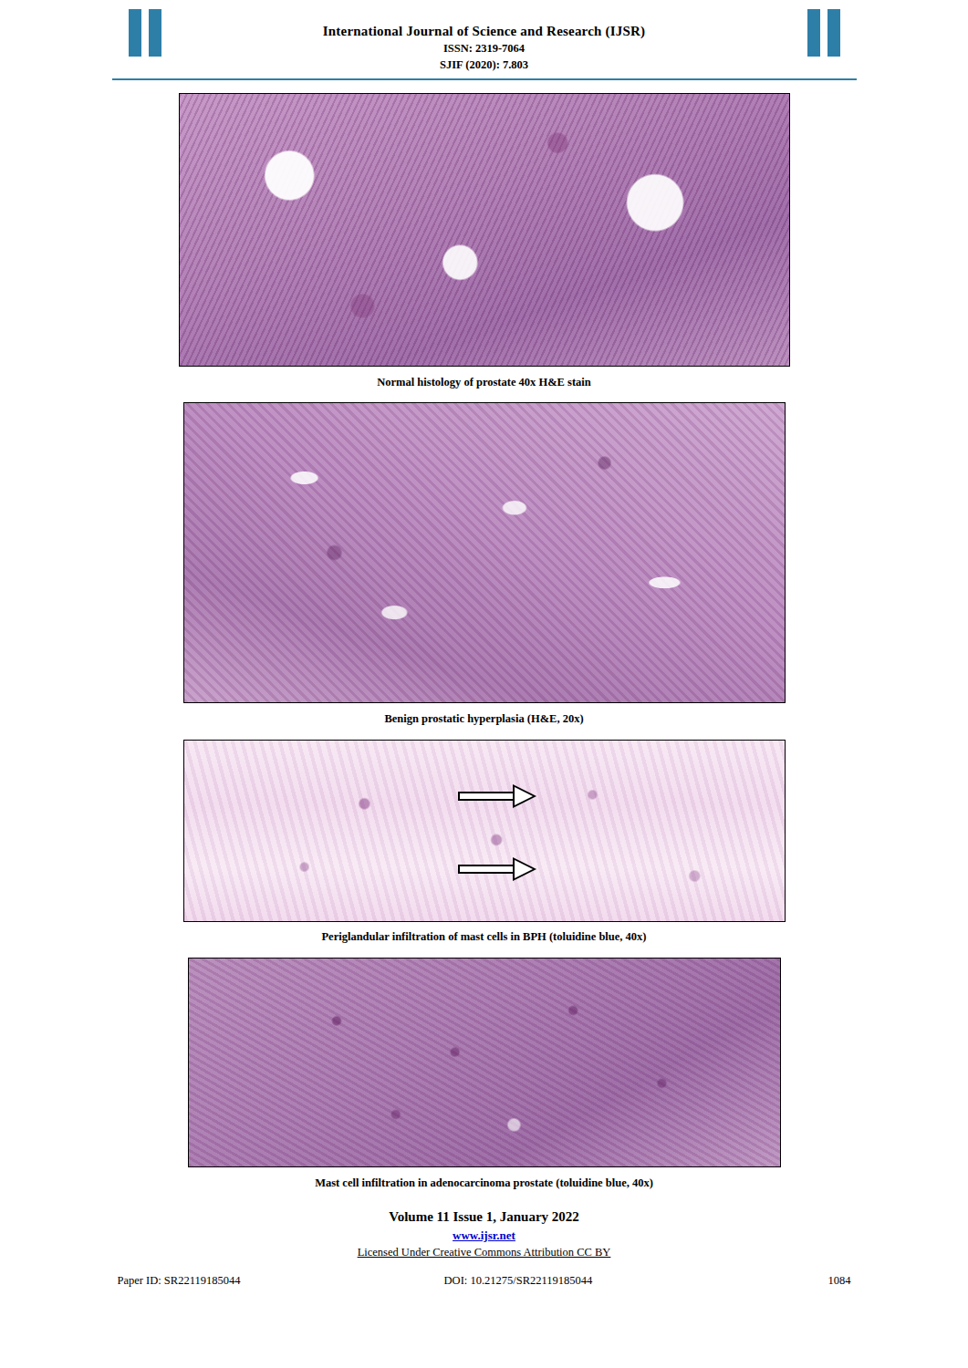International Journal of Science and Research (IJSR)
ISSN: 2319-7064
SJIF (2020): 7.803
Normal histology of prostate 40x H&E stain
Benign prostatic hyperplasia (H&E, 20x)
Periglandular infiltration of mast cells in BPH (toluidine blue, 40x)
Mast cell infiltration in adenocarcinoma prostate (toluidine blue, 40x)
Volume 11 Issue 1, January 2022
www.ijsr.net
Licensed Under Creative Commons Attribution CC BY
Paper ID: SR22119185044
DOI: 10.21275/SR22119185044
1084